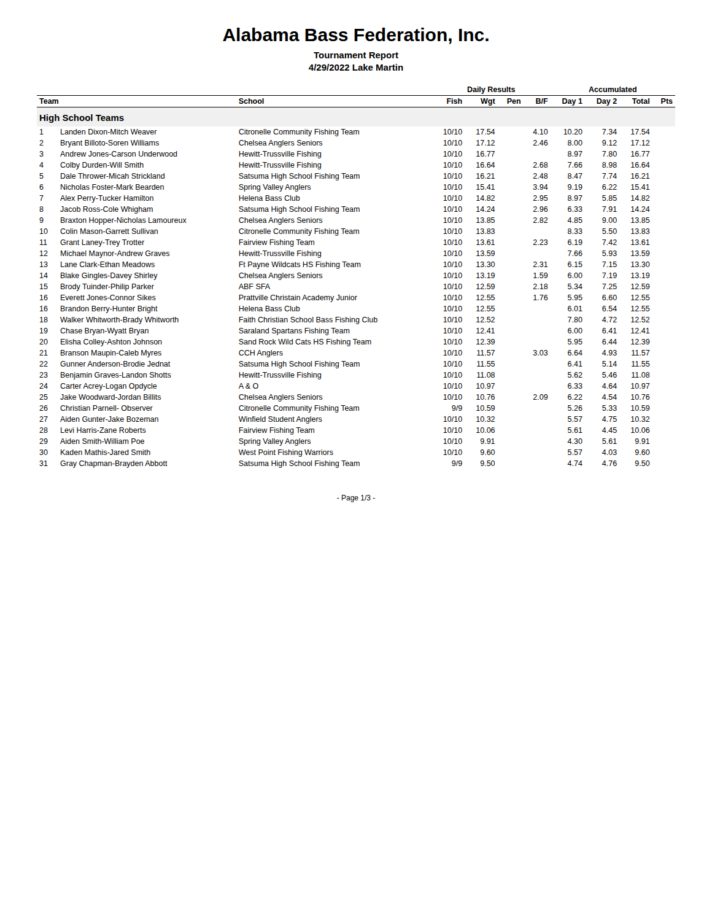Alabama Bass Federation, Inc.
Tournament Report
4/29/2022 Lake Martin
| | | Daily Results | Accumulated |
| --- | --- | --- | --- |
| Team | School | Fish | Wgt | Pen | B/F | Day 1 | Day 2 | Total | Pts |
| High School Teams |
| 1 | Landen Dixon-Mitch Weaver | Citronelle Community Fishing Team | 10/10 | 17.54 | | 4.10 | 10.20 | 7.34 | 17.54 | |
| 2 | Bryant Billoto-Soren Williams | Chelsea Anglers Seniors | 10/10 | 17.12 | | 2.46 | 8.00 | 9.12 | 17.12 | |
| 3 | Andrew Jones-Carson Underwood | Hewitt-Trussville Fishing | 10/10 | 16.77 | | | 8.97 | 7.80 | 16.77 | |
| 4 | Colby Durden-Will Smith | Hewitt-Trussville Fishing | 10/10 | 16.64 | | 2.68 | 7.66 | 8.98 | 16.64 | |
| 5 | Dale Thrower-Micah Strickland | Satsuma High School Fishing Team | 10/10 | 16.21 | | 2.48 | 8.47 | 7.74 | 16.21 | |
| 6 | Nicholas Foster-Mark Bearden | Spring Valley Anglers | 10/10 | 15.41 | | 3.94 | 9.19 | 6.22 | 15.41 | |
| 7 | Alex Perry-Tucker Hamilton | Helena Bass Club | 10/10 | 14.82 | | 2.95 | 8.97 | 5.85 | 14.82 | |
| 8 | Jacob Ross-Cole Whigham | Satsuma High School Fishing Team | 10/10 | 14.24 | | 2.96 | 6.33 | 7.91 | 14.24 | |
| 9 | Braxton Hopper-Nicholas Lamoureux | Chelsea Anglers Seniors | 10/10 | 13.85 | | 2.82 | 4.85 | 9.00 | 13.85 | |
| 10 | Colin Mason-Garrett Sullivan | Citronelle Community Fishing Team | 10/10 | 13.83 | | | 8.33 | 5.50 | 13.83 | |
| 11 | Grant Laney-Trey Trotter | Fairview Fishing Team | 10/10 | 13.61 | | 2.23 | 6.19 | 7.42 | 13.61 | |
| 12 | Michael Maynor-Andrew Graves | Hewitt-Trussville Fishing | 10/10 | 13.59 | | | 7.66 | 5.93 | 13.59 | |
| 13 | Lane Clark-Ethan Meadows | Ft Payne Wildcats HS Fishing Team | 10/10 | 13.30 | | 2.31 | 6.15 | 7.15 | 13.30 | |
| 14 | Blake Gingles-Davey Shirley | Chelsea Anglers Seniors | 10/10 | 13.19 | | 1.59 | 6.00 | 7.19 | 13.19 | |
| 15 | Brody Tuinder-Philip Parker | ABF SFA | 10/10 | 12.59 | | 2.18 | 5.34 | 7.25 | 12.59 | |
| 16 | Everett Jones-Connor Sikes | Prattville Christain Academy Junior | 10/10 | 12.55 | | 1.76 | 5.95 | 6.60 | 12.55 | |
| 16 | Brandon Berry-Hunter Bright | Helena Bass Club | 10/10 | 12.55 | | | 6.01 | 6.54 | 12.55 | |
| 18 | Walker Whitworth-Brady Whitworth | Faith Christian School Bass Fishing Club | 10/10 | 12.52 | | | 7.80 | 4.72 | 12.52 | |
| 19 | Chase Bryan-Wyatt Bryan | Saraland Spartans Fishing Team | 10/10 | 12.41 | | | 6.00 | 6.41 | 12.41 | |
| 20 | Elisha Colley-Ashton Johnson | Sand Rock Wild Cats HS Fishing Team | 10/10 | 12.39 | | | 5.95 | 6.44 | 12.39 | |
| 21 | Branson Maupin-Caleb Myres | CCH Anglers | 10/10 | 11.57 | | 3.03 | 6.64 | 4.93 | 11.57 | |
| 22 | Gunner Anderson-Brodie Jednat | Satsuma High School Fishing Team | 10/10 | 11.55 | | | 6.41 | 5.14 | 11.55 | |
| 23 | Benjamin Graves-Landon Shotts | Hewitt-Trussville Fishing | 10/10 | 11.08 | | | 5.62 | 5.46 | 11.08 | |
| 24 | Carter Acrey-Logan Opdycle | A & O | 10/10 | 10.97 | | | 6.33 | 4.64 | 10.97 | |
| 25 | Jake Woodward-Jordan Billits | Chelsea Anglers Seniors | 10/10 | 10.76 | | 2.09 | 6.22 | 4.54 | 10.76 | |
| 26 | Christian Parnell- Observer | Citronelle Community Fishing Team | 9/9 | 10.59 | | | 5.26 | 5.33 | 10.59 | |
| 27 | Aiden Gunter-Jake Bozeman | Winfield Student Anglers | 10/10 | 10.32 | | | 5.57 | 4.75 | 10.32 | |
| 28 | Levi Harris-Zane Roberts | Fairview Fishing Team | 10/10 | 10.06 | | | 5.61 | 4.45 | 10.06 | |
| 29 | Aiden Smith-William Poe | Spring Valley Anglers | 10/10 | 9.91 | | | 4.30 | 5.61 | 9.91 | |
| 30 | Kaden Mathis-Jared Smith | West Point Fishing Warriors | 10/10 | 9.60 | | | 5.57 | 4.03 | 9.60 | |
| 31 | Gray Chapman-Brayden Abbott | Satsuma High School Fishing Team | 9/9 | 9.50 | | | 4.74 | 4.76 | 9.50 | |
- Page 1/3 -